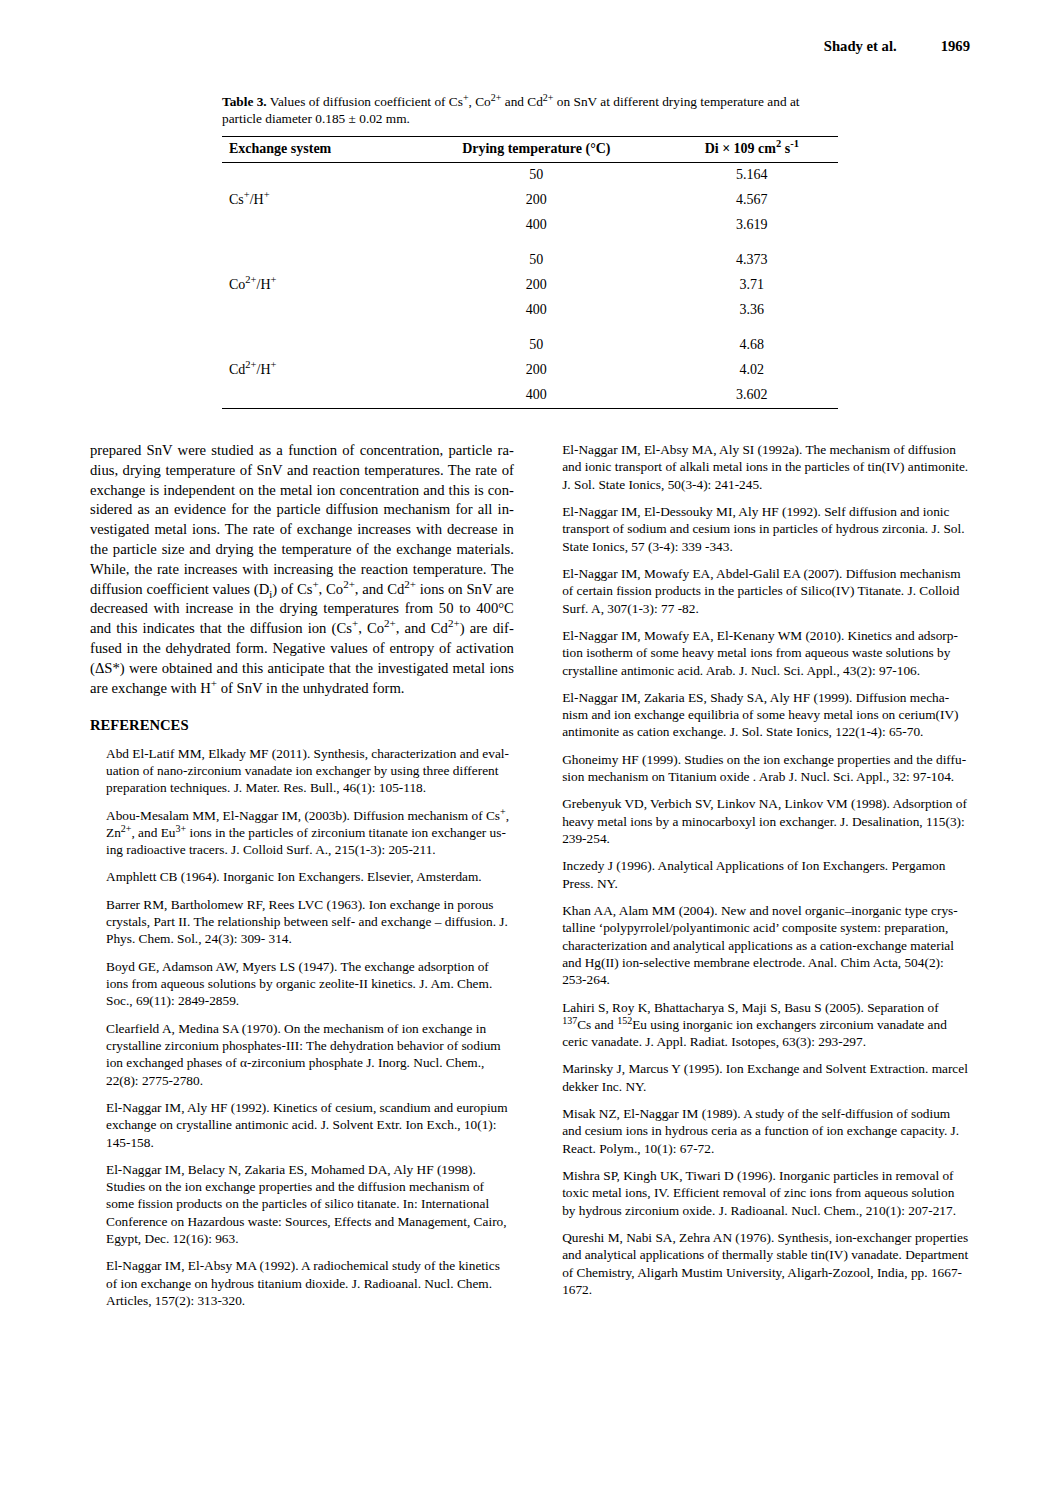Shady et al. 1969
Table 3. Values of diffusion coefficient of Cs + , Co 2+ and Cd 2+ on SnV at different drying temperature and at particle diameter 0.185 ± 0.02 mm.
| Exchange system | Drying temperature (°C) | Di × 109 cm 2 s -1 |
| --- | --- | --- |
| | 50 | 5.164 |
| Cs + /H + | 200 | 4.567 |
| | 400 | 3.619 |
| | 50 | 4.373 |
| Co 2+ /H + | 200 | 3.71 |
| | 400 | 3.36 |
| | 50 | 4.68 |
| Cd 2+ /H + | 200 | 4.02 |
| | 400 | 3.602 |
prepared SnV were studied as a function of concentration, particle radius, drying temperature of SnV and reaction temperatures. The rate of exchange is independent on the metal ion concentration and this is considered as an evidence for the particle diffusion mechanism for all investigated metal ions. The rate of exchange increases with decrease in the particle size and drying the temperature of the exchange materials. While, the rate increases with increasing the reaction temperature. The diffusion coefficient values (Di) of Cs+, Co2+, and Cd2+ ions on SnV are decreased with increase in the drying temperatures from 50 to 400°C and this indicates that the diffusion ion (Cs+, Co2+, and Cd2+) are diffused in the dehydrated form. Negative values of entropy of activation (ΔS*) were obtained and this anticipate that the investigated metal ions are exchange with H+ of SnV in the unhydrated form.
REFERENCES
Abd El-Latif MM, Elkady MF (2011). Synthesis, characterization and evaluation of nano-zirconium vanadate ion exchanger by using three different preparation techniques. J. Mater. Res. Bull., 46(1): 105-118.
Abou-Mesalam MM, El-Naggar IM, (2003b). Diffusion mechanism of Cs+, Zn2+, and Eu3+ ions in the particles of zirconium titanate ion exchanger using radioactive tracers. J. Colloid Surf. A., 215(1-3): 205-211.
Amphlett CB (1964). Inorganic Ion Exchangers. Elsevier, Amsterdam.
Barrer RM, Bartholomew RF, Rees LVC (1963). Ion exchange in porous crystals, Part II. The relationship between self- and exchange – diffusion. J. Phys. Chem. Sol., 24(3): 309- 314.
Boyd GE, Adamson AW, Myers LS (1947). The exchange adsorption of ions from aqueous solutions by organic zeolite-II kinetics. J. Am. Chem. Soc., 69(11): 2849-2859.
Clearfield A, Medina SA (1970). On the mechanism of ion exchange in crystalline zirconium phosphates-III: The dehydration behavior of sodium ion exchanged phases of α-zirconium phosphate J. Inorg. Nucl. Chem., 22(8): 2775-2780.
El-Naggar IM, Aly HF (1992). Kinetics of cesium, scandium and europium exchange on crystalline antimonic acid. J. Solvent Extr. Ion Exch., 10(1): 145-158.
El-Naggar IM, Belacy N, Zakaria ES, Mohamed DA, Aly HF (1998). Studies on the ion exchange properties and the diffusion mechanism of some fission products on the particles of silico titanate. In: International Conference on Hazardous waste: Sources, Effects and Management, Cairo, Egypt, Dec. 12(16): 963.
El-Naggar IM, El-Absy MA (1992). A radiochemical study of the kinetics of ion exchange on hydrous titanium dioxide. J. Radioanal. Nucl. Chem. Articles, 157(2): 313-320.
El-Naggar IM, El-Absy MA, Aly SI (1992a). The mechanism of diffusion and ionic transport of alkali metal ions in the particles of tin(IV) antimonite. J. Sol. State Ionics, 50(3-4): 241-245.
El-Naggar IM, El-Dessouky MI, Aly HF (1992). Self diffusion and ionic transport of sodium and cesium ions in particles of hydrous zirconia. J. Sol. State Ionics, 57 (3-4): 339 -343.
El-Naggar IM, Mowafy EA, Abdel-Galil EA (2007). Diffusion mechanism of certain fission products in the particles of Silico(IV) Titanate. J. Colloid Surf. A, 307(1-3): 77 -82.
El-Naggar IM, Mowafy EA, El-Kenany WM (2010). Kinetics and adsorption isotherm of some heavy metal ions from aqueous waste solutions by crystalline antimonic acid. Arab. J. Nucl. Sci. Appl., 43(2): 97-106.
El-Naggar IM, Zakaria ES, Shady SA, Aly HF (1999). Diffusion mechanism and ion exchange equilibria of some heavy metal ions on cerium(IV) antimonite as cation exchange. J. Sol. State Ionics, 122(1-4): 65-70.
Ghoneimy HF (1999). Studies on the ion exchange properties and the diffusion mechanism on Titanium oxide . Arab J. Nucl. Sci. Appl., 32: 97-104.
Grebenyuk VD, Verbich SV, Linkov NA, Linkov VM (1998). Adsorption of heavy metal ions by a minocarboxyl ion exchanger. J. Desalination, 115(3): 239-254.
Inczedy J (1996). Analytical Applications of Ion Exchangers. Pergamon Press. NY.
Khan AA, Alam MM (2004). New and novel organic–inorganic type crystalline ‘polypyrrolel/polyantimonic acid’ composite system: preparation, characterization and analytical applications as a cation-exchange material and Hg(II) ion-selective membrane electrode. Anal. Chim Acta, 504(2): 253-264.
Lahiri S, Roy K, Bhattacharya S, Maji S, Basu S (2005). Separation of 137Cs and 152Eu using inorganic ion exchangers zirconium vanadate and ceric vanadate. J. Appl. Radiat. Isotopes, 63(3): 293-297.
Marinsky J, Marcus Y (1995). Ion Exchange and Solvent Extraction. marcel dekker Inc. NY.
Misak NZ, El-Naggar IM (1989). A study of the self-diffusion of sodium and cesium ions in hydrous ceria as a function of ion exchange capacity. J. React. Polym., 10(1): 67-72.
Mishra SP, Kingh UK, Tiwari D (1996). Inorganic particles in removal of toxic metal ions, IV. Efficient removal of zinc ions from aqueous solution by hydrous zirconium oxide. J. Radioanal. Nucl. Chem., 210(1): 207-217.
Qureshi M, Nabi SA, Zehra AN (1976). Synthesis, ion-exchanger properties and analytical applications of thermally stable tin(IV) vanadate. Department of Chemistry, Aligarh Mustim University, Aligarh-Zozool, India, pp. 1667-1672.